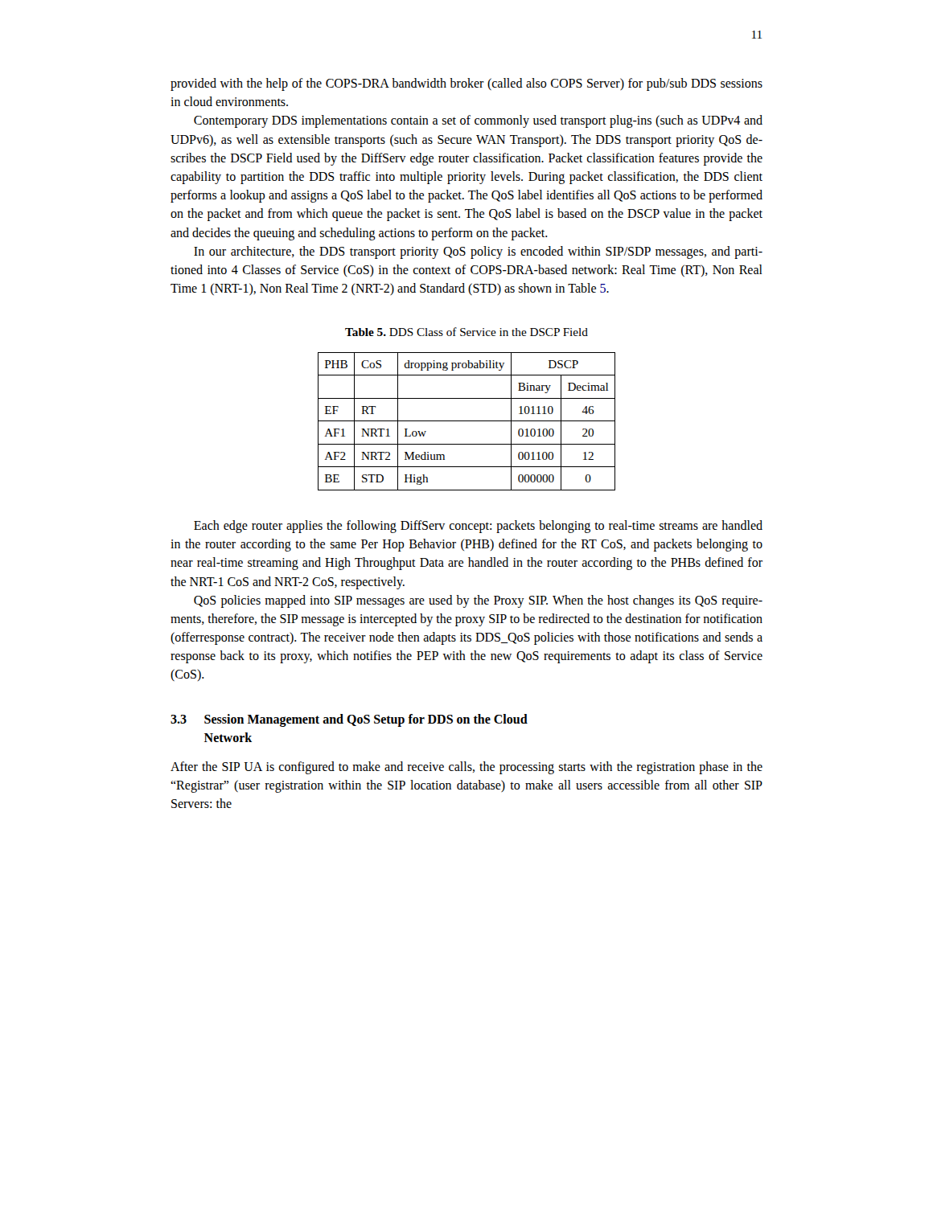11
provided with the help of the COPS-DRA bandwidth broker (called also COPS Server) for pub/sub DDS sessions in cloud environments.
Contemporary DDS implementations contain a set of commonly used transport plug-ins (such as UDPv4 and UDPv6), as well as extensible transports (such as Secure WAN Transport). The DDS transport priority QoS describes the DSCP Field used by the DiffServ edge router classification. Packet classification features provide the capability to partition the DDS traffic into multiple priority levels. During packet classification, the DDS client performs a lookup and assigns a QoS label to the packet. The QoS label identifies all QoS actions to be performed on the packet and from which queue the packet is sent. The QoS label is based on the DSCP value in the packet and decides the queuing and scheduling actions to perform on the packet.
In our architecture, the DDS transport priority QoS policy is encoded within SIP/SDP messages, and partitioned into 4 Classes of Service (CoS) in the context of COPS-DRA-based network: Real Time (RT), Non Real Time 1 (NRT-1), Non Real Time 2 (NRT-2) and Standard (STD) as shown in Table 5.
Table 5. DDS Class of Service in the DSCP Field
| PHB | CoS | dropping probability | DSCP |
| --- | --- | --- | --- |
| | | | Binary | Decimal |
| EF | RT | | 101110 | 46 |
| AF1 | NRT1 | Low | 010100 | 20 |
| AF2 | NRT2 | Medium | 001100 | 12 |
| BE | STD | High | 000000 | 0 |
Each edge router applies the following DiffServ concept: packets belonging to real-time streams are handled in the router according to the same Per Hop Behavior (PHB) defined for the RT CoS, and packets belonging to near real-time streaming and High Throughput Data are handled in the router according to the PHBs defined for the NRT-1 CoS and NRT-2 CoS, respectively.
QoS policies mapped into SIP messages are used by the Proxy SIP. When the host changes its QoS requirements, therefore, the SIP message is intercepted by the proxy SIP to be redirected to the destination for notification (offerresponse contract). The receiver node then adapts its DDS_QoS policies with those notifications and sends a response back to its proxy, which notifies the PEP with the new QoS requirements to adapt its class of Service (CoS).
3.3 Session Management and QoS Setup for DDS on the Cloud Network
After the SIP UA is configured to make and receive calls, the processing starts with the registration phase in the “Registrar” (user registration within the SIP location database) to make all users accessible from all other SIP Servers: the